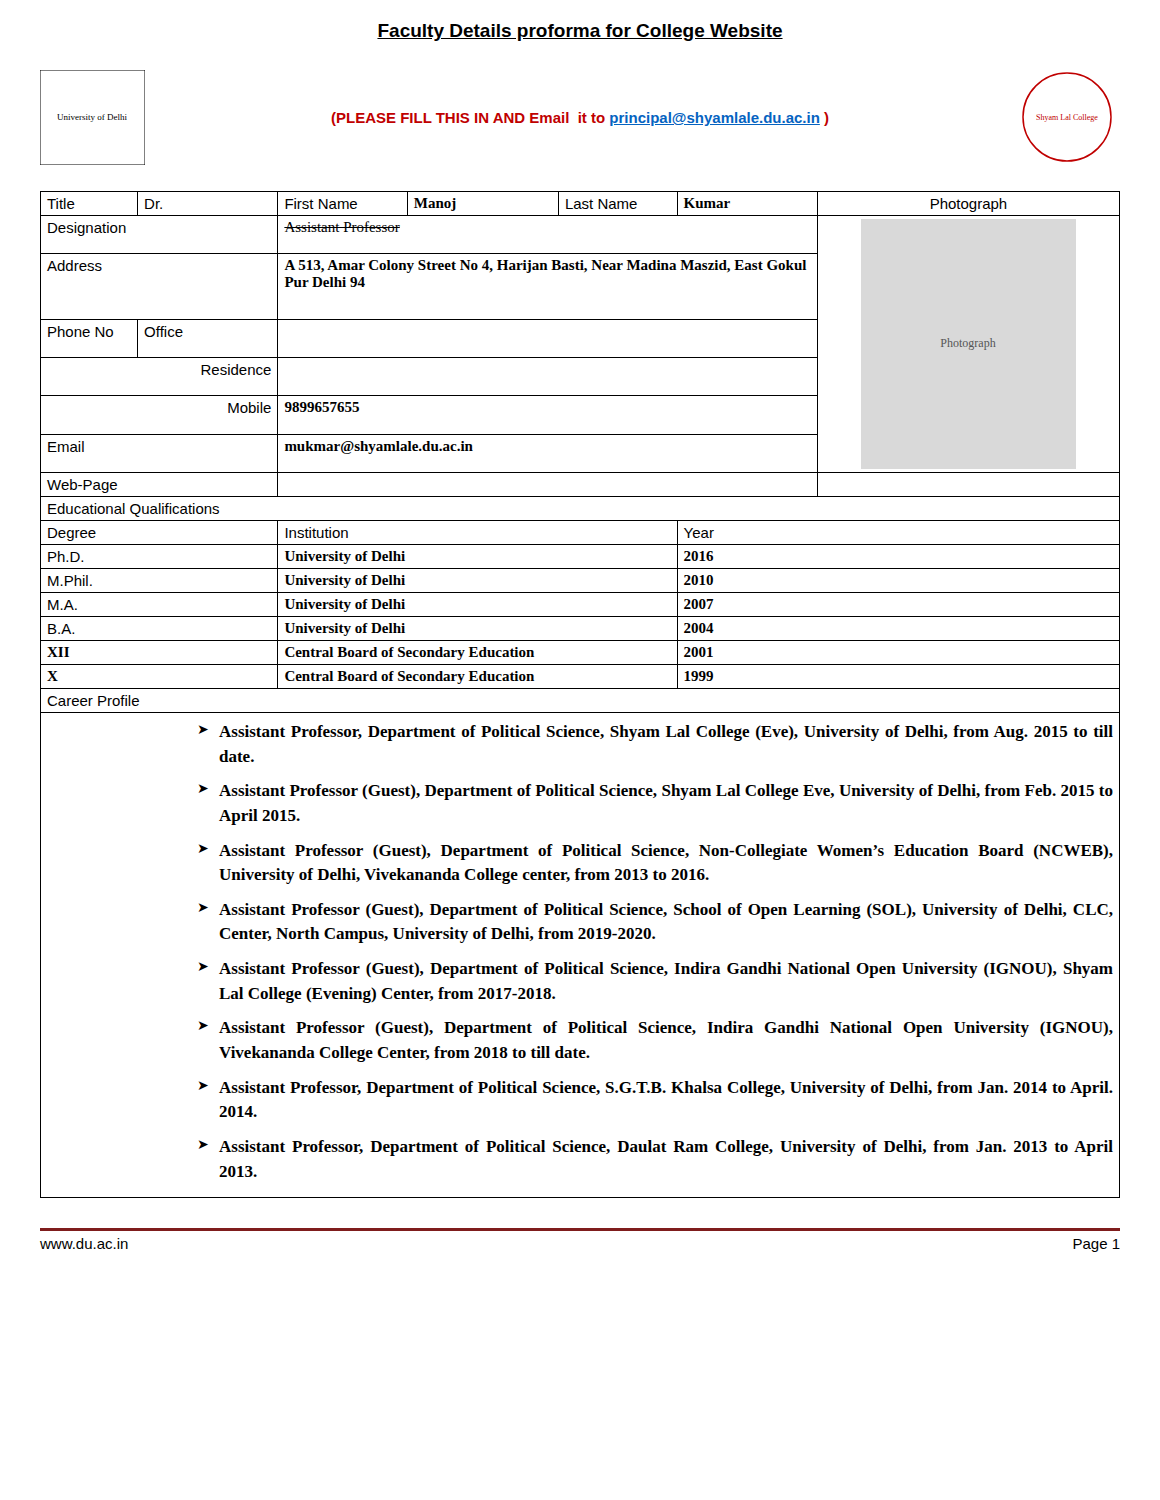Faculty Details proforma for College Website
(PLEASE FILL THIS IN AND Email it to principal@shyamlale.du.ac.in )
| Title | Dr. | First Name | Manoj | Last Name | Kumar | Photograph |
| Designation | Assistant Professor | |
| Address | A 513, Amar Colony Street No 4, Harijan Basti, Near Madina Maszid, East Gokul Pur Delhi 94 |
| Phone No | Office | |
| Residence | |
| Mobile | 9899657655 |
| Email | mukmar@shyamlale.du.ac.in |
| Web-Page | | |
| Educational Qualifications |
| Degree | Institution | Year |
| Ph.D. | University of Delhi | 2016 |
| M.Phil. | University of Delhi | 2010 |
| M.A. | University of Delhi | 2007 |
| B.A. | University of Delhi | 2004 |
| XII | Central Board of Secondary Education | 2001 |
| X | Central Board of Secondary Education | 1999 |
| Career Profile |
| Assistant Professor, Department of Political Science, Shyam Lal College (Eve), University of Delhi, from Aug. 2015 to till date. Assistant Professor (Guest), Department of Political Science, Shyam Lal College Eve, University of Delhi, from Feb. 2015 to April 2015. Assistant Professor (Guest), Department of Political Science, Non-Collegiate Women’s Education Board (NCWEB), University of Delhi, Vivekananda College center, from 2013 to 2016. Assistant Professor (Guest), Department of Political Science, School of Open Learning (SOL), University of Delhi, CLC, Center, North Campus, University of Delhi, from 2019-2020. Assistant Professor (Guest), Department of Political Science, Indira Gandhi National Open University (IGNOU), Shyam Lal College (Evening) Center, from 2017-2018. Assistant Professor (Guest), Department of Political Science, Indira Gandhi National Open University (IGNOU), Vivekananda College Center, from 2018 to till date. Assistant Professor, Department of Political Science, S.G.T.B. Khalsa College, University of Delhi, from Jan. 2014 to April. 2014. Assistant Professor, Department of Political Science, Daulat Ram College, University of Delhi, from Jan. 2013 to April 2013. |
www.du.ac.in
Page 1